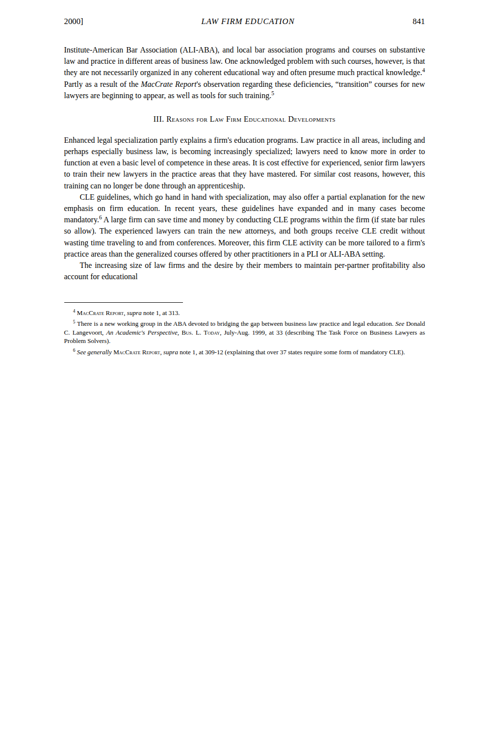2000] Law Firm Education 841
Institute-American Bar Association (ALI-ABA), and local bar association programs and courses on substantive law and practice in different areas of business law. One acknowledged problem with such courses, however, is that they are not necessarily organized in any coherent educational way and often presume much practical knowledge.4 Partly as a result of the MacCrate Report's observation regarding these deficiencies, “transition” courses for new lawyers are beginning to appear, as well as tools for such training.5
III. Reasons for Law Firm Educational Developments
Enhanced legal specialization partly explains a firm's education programs. Law practice in all areas, including and perhaps especially business law, is becoming increasingly specialized; lawyers need to know more in order to function at even a basic level of competence in these areas. It is cost effective for experienced, senior firm lawyers to train their new lawyers in the practice areas that they have mastered. For similar cost reasons, however, this training can no longer be done through an apprenticeship.
CLE guidelines, which go hand in hand with specialization, may also offer a partial explanation for the new emphasis on firm education. In recent years, these guidelines have expanded and in many cases become mandatory.6 A large firm can save time and money by conducting CLE programs within the firm (if state bar rules so allow). The experienced lawyers can train the new attorneys, and both groups receive CLE credit without wasting time traveling to and from conferences. Moreover, this firm CLE activity can be more tailored to a firm's practice areas than the generalized courses offered by other practitioners in a PLI or ALI-ABA setting.
The increasing size of law firms and the desire by their members to maintain per-partner profitability also account for educational
4 MacCrate Report, supra note 1, at 313.
5 There is a new working group in the ABA devoted to bridging the gap between business law practice and legal education. See Donald C. Langevoort, An Academic's Perspective, Bus. L. Today, July-Aug. 1999, at 33 (describing The Task Force on Business Lawyers as Problem Solvers).
6 See generally MacCrate Report, supra note 1, at 309-12 (explaining that over 37 states require some form of mandatory CLE).